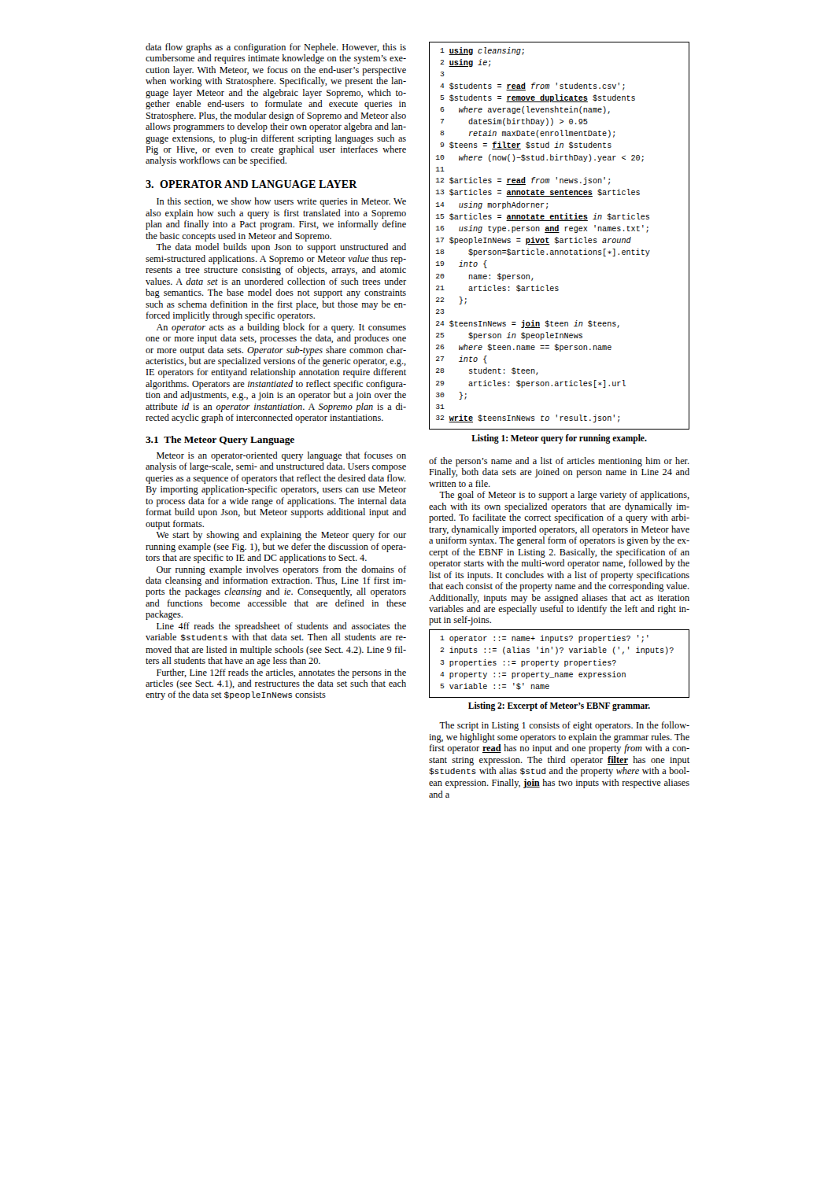data flow graphs as a configuration for Nephele. However, this is cumbersome and requires intimate knowledge on the system’s execution layer. With Meteor, we focus on the end-user’s perspective when working with Stratosphere. Specifically, we present the language layer Meteor and the algebraic layer Sopremo, which together enable end-users to formulate and execute queries in Stratosphere. Plus, the modular design of Sopremo and Meteor also allows programmers to develop their own operator algebra and language extensions, to plug-in different scripting languages such as Pig or Hive, or even to create graphical user interfaces where analysis workflows can be specified.
3. OPERATOR AND LANGUAGE LAYER
In this section, we show how users write queries in Meteor. We also explain how such a query is first translated into a Sopremo plan and finally into a Pact program. First, we informally define the basic concepts used in Meteor and Sopremo.
The data model builds upon Json to support unstructured and semi-structured applications. A Sopremo or Meteor value thus represents a tree structure consisting of objects, arrays, and atomic values. A data set is an unordered collection of such trees under bag semantics. The base model does not support any constraints such as schema definition in the first place, but those may be enforced implicitly through specific operators.
An operator acts as a building block for a query. It consumes one or more input data sets, processes the data, and produces one or more output data sets. Operator sub-types share common characteristics, but are specialized versions of the generic operator, e.g., IE operators for entityand relationship annotation require different algorithms. Operators are instantiated to reflect specific configuration and adjustments, e.g., a join is an operator but a join over the attribute id is an operator instantiation. A Sopremo plan is a directed acyclic graph of interconnected operator instantiations.
3.1 The Meteor Query Language
Meteor is an operator-oriented query language that focuses on analysis of large-scale, semi- and unstructured data. Users compose queries as a sequence of operators that reflect the desired data flow. By importing application-specific operators, users can use Meteor to process data for a wide range of applications. The internal data format build upon Json, but Meteor supports additional input and output formats.
We start by showing and explaining the Meteor query for our running example (see Fig. 1), but we defer the discussion of operators that are specific to IE and DC applications to Sect. 4.
Our running example involves operators from the domains of data cleansing and information extraction. Thus, Line 1f first imports the packages cleansing and ie. Consequently, all operators and functions become accessible that are defined in these packages.
Line 4ff reads the spreadsheet of students and associates the variable $students with that data set. Then all students are removed that are listed in multiple schools (see Sect. 4.2). Line 9 filters all students that have an age less than 20.
Further, Line 12ff reads the articles, annotates the persons in the articles (see Sect. 4.1), and restructures the data set such that each entry of the data set $peopleInNews consists
| 1 | using cleansing ; |
| 2 | using ie ; |
| 3 | |
| 4 | $students = read from 'students.csv'; |
| 5 | $students = remove duplicates $students |
| 6 | where average(levenshtein(name), |
| 7 | dateSim(birthDay)) > 0.95 |
| 8 | retain maxDate(enrollmentDate); |
| 9 | $teens = filter $stud in $students |
| 10 | where (now()−$stud.birthDay).year < 20; |
| 11 | |
| 12 | $articles = read from 'news.json'; |
| 13 | $articles = annotate sentences $articles |
| 14 | using morphAdorner; |
| 15 | $articles = annotate entities in $articles |
| 16 | using type.person and regex 'names.txt'; |
| 17 | $peopleInNews = pivot $articles around |
| 18 | $person=$article.annotations[∗].entity |
| 19 | into { |
| 20 | name: $person, |
| 21 | articles: $articles |
| 22 | }; |
| 23 | |
| 24 | $teensInNews = join $teen in $teens, |
| 25 | $person in $peopleInNews |
| 26 | where $teen.name == $person.name |
| 27 | into { |
| 28 | student: $teen, |
| 29 | articles: $person.articles[∗].url |
| 30 | }; |
| 31 | |
| 32 | write $teensInNews to 'result.json'; |
Listing 1: Meteor query for running example.
of the person’s name and a list of articles mentioning him or her. Finally, both data sets are joined on person name in Line 24 and written to a file.
The goal of Meteor is to support a large variety of applications, each with its own specialized operators that are dynamically imported. To facilitate the correct specification of a query with arbitrary, dynamically imported operators, all operators in Meteor have a uniform syntax. The general form of operators is given by the excerpt of the EBNF in Listing 2. Basically, the specification of an operator starts with the multi-word operator name, followed by the list of its inputs. It concludes with a list of property specifications that each consist of the property name and the corresponding value. Additionally, inputs may be assigned aliases that act as iteration variables and are especially useful to identify the left and right input in self-joins.
| 1 | operator ::= name+ inputs? properties? ';' |
| 2 | inputs ::= (alias 'in')? variable (',' inputs)? |
| 3 | properties ::= property properties? |
| 4 | property ::= property_name expression |
| 5 | variable ::= '$' name |
Listing 2: Excerpt of Meteor’s EBNF grammar.
The script in Listing 1 consists of eight operators. In the following, we highlight some operators to explain the grammar rules. The first operator read has no input and one property from with a constant string expression. The third operator filter has one input $students with alias $stud and the property where with a boolean expression. Finally, join has two inputs with respective aliases and a